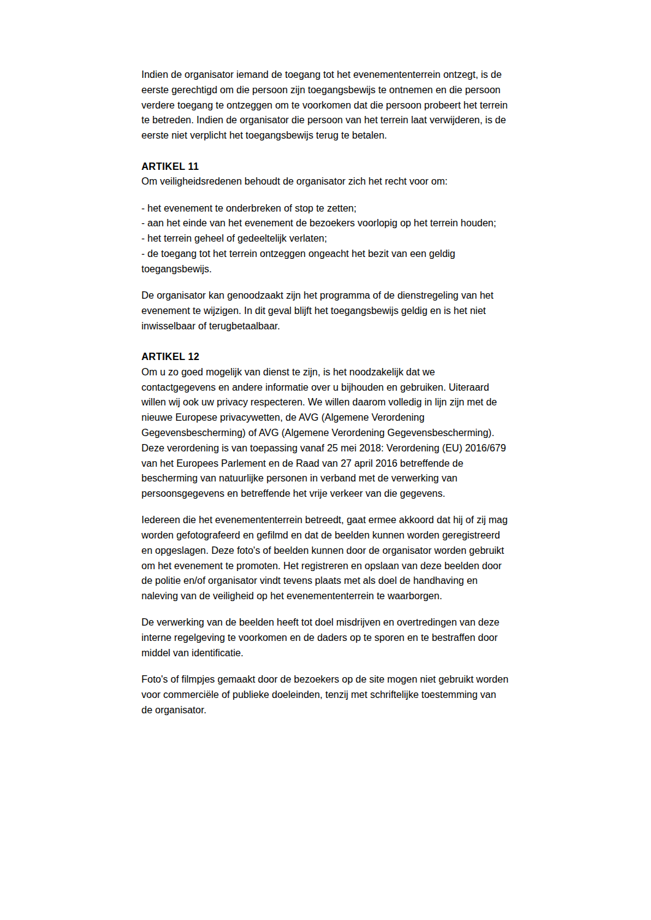Indien de organisator iemand de toegang tot het evenemententerrein ontzegt, is de eerste gerechtigd om die persoon zijn toegangsbewijs te ontnemen en die persoon verdere toegang te ontzeggen om te voorkomen dat die persoon probeert het terrein te betreden. Indien de organisator die persoon van het terrein laat verwijderen, is de eerste niet verplicht het toegangsbewijs terug te betalen.
ARTIKEL 11
Om veiligheidsredenen behoudt de organisator zich het recht voor om:
het evenement te onderbreken of stop te zetten;
aan het einde van het evenement de bezoekers voorlopig op het terrein houden;
het terrein geheel of gedeeltelijk verlaten;
de toegang tot het terrein ontzeggen ongeacht het bezit van een geldig toegangsbewijs.
De organisator kan genoodzaakt zijn het programma of de dienstregeling van het evenement te wijzigen. In dit geval blijft het toegangsbewijs geldig en is het niet inwisselbaar of terugbetaalbaar.
ARTIKEL 12
Om u zo goed mogelijk van dienst te zijn, is het noodzakelijk dat we contactgegevens en andere informatie over u bijhouden en gebruiken. Uiteraard willen wij ook uw privacy respecteren. We willen daarom volledig in lijn zijn met de nieuwe Europese privacywetten, de AVG (Algemene Verordening Gegevensbescherming) of AVG (Algemene Verordening Gegevensbescherming). Deze verordening is van toepassing vanaf 25 mei 2018: Verordening (EU) 2016/679 van het Europees Parlement en de Raad van 27 april 2016 betreffende de bescherming van natuurlijke personen in verband met de verwerking van persoonsgegevens en betreffende het vrije verkeer van die gegevens.
Iedereen die het evenemententerrein betreedt, gaat ermee akkoord dat hij of zij mag worden gefotografeerd en gefilmd en dat de beelden kunnen worden geregistreerd en opgeslagen. Deze foto's of beelden kunnen door de organisator worden gebruikt om het evenement te promoten. Het registreren en opslaan van deze beelden door de politie en/of organisator vindt tevens plaats met als doel de handhaving en naleving van de veiligheid op het evenemententerrein te waarborgen.
De verwerking van de beelden heeft tot doel misdrijven en overtredingen van deze interne regelgeving te voorkomen en de daders op te sporen en te bestraffen door middel van identificatie.
Foto's of filmpjes gemaakt door de bezoekers op de site mogen niet gebruikt worden voor commerciële of publieke doeleinden, tenzij met schriftelijke toestemming van de organisator.